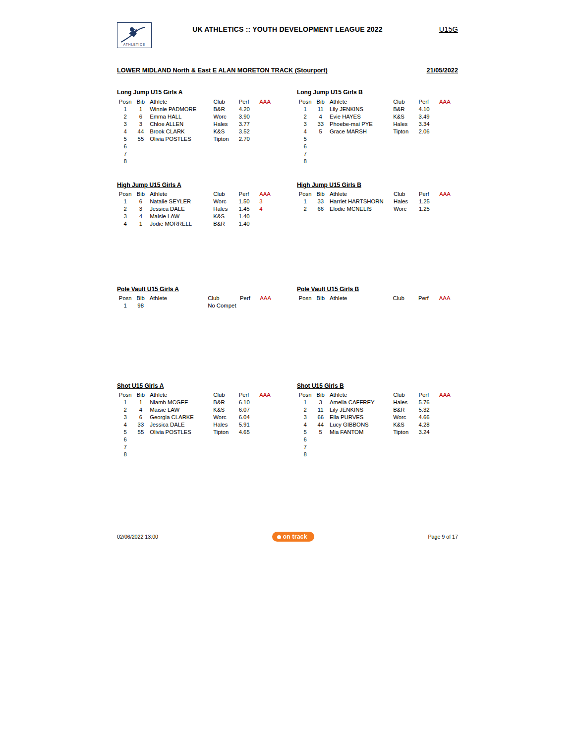YDL ATHLETICS
UK ATHLETICS :: YOUTH DEVELOPMENT LEAGUE 2022
U15G
LOWER MIDLAND North & East E ALAN MORETON TRACK (Stourport)
21/05/2022
Long Jump U15 Girls A
| Posn | Bib | Athlete | Club | Perf | AAA |
| --- | --- | --- | --- | --- | --- |
| 1 | 1 | Winnie PADMORE | B&R | 4.20 | |
| 2 | 6 | Emma HALL | Worc | 3.90 | |
| 3 | 3 | Chloe ALLEN | Hales | 3.77 | |
| 4 | 44 | Brook CLARK | K&S | 3.52 | |
| 5 | 55 | Olivia POSTLES | Tipton | 2.70 | |
| 6 | | | | | |
| 7 | | | | | |
| 8 | | | | | |
Long Jump U15 Girls B
| Posn | Bib | Athlete | Club | Perf | AAA |
| --- | --- | --- | --- | --- | --- |
| 1 | 11 | Lily JENKINS | B&R | 4.10 | |
| 2 | 4 | Evie HAYES | K&S | 3.49 | |
| 3 | 33 | Phoebe-mai PYE | Hales | 3.34 | |
| 4 | 5 | Grace MARSH | Tipton | 2.06 | |
| 5 | | | | | |
| 6 | | | | | |
| 7 | | | | | |
| 8 | | | | | |
High Jump U15 Girls A
| Posn | Bib | Athlete | Club | Perf | AAA |
| --- | --- | --- | --- | --- | --- |
| 1 | 6 | Natalie SEYLER | Worc | 1.50 | 3 |
| 2 | 3 | Jessica DALE | Hales | 1.45 | 4 |
| 3 | 4 | Maisie LAW | K&S | 1.40 | |
| 4 | 1 | Jodie MORRELL | B&R | 1.40 | |
High Jump U15 Girls B
| Posn | Bib | Athlete | Club | Perf | AAA |
| --- | --- | --- | --- | --- | --- |
| 1 | 33 | Harriet HARTSHORN | Hales | 1.25 | |
| 2 | 66 | Elodie MCNELIS | Worc | 1.25 | |
Pole Vault U15 Girls A
| Posn | Bib | Athlete | Club | Perf | AAA |
| --- | --- | --- | --- | --- | --- |
| 1 | 98 | | No Compet | | |
Pole Vault U15 Girls B
| Posn | Bib | Athlete | Club | Perf | AAA |
| --- | --- | --- | --- | --- | --- |
Shot U15 Girls A
| Posn | Bib | Athlete | Club | Perf | AAA |
| --- | --- | --- | --- | --- | --- |
| 1 | 1 | Niamh MCGEE | B&R | 6.10 | |
| 2 | 4 | Maisie LAW | K&S | 6.07 | |
| 3 | 6 | Georgia CLARKE | Worc | 6.04 | |
| 4 | 33 | Jessica DALE | Hales | 5.91 | |
| 5 | 55 | Olivia POSTLES | Tipton | 4.65 | |
| 6 | | | | | |
| 7 | | | | | |
| 8 | | | | | |
Shot U15 Girls B
| Posn | Bib | Athlete | Club | Perf | AAA |
| --- | --- | --- | --- | --- | --- |
| 1 | 3 | Amelia CAFFREY | Hales | 5.76 | |
| 2 | 11 | Lily JENKINS | B&R | 5.32 | |
| 3 | 66 | Ella PURVES | Worc | 4.66 | |
| 4 | 44 | Lucy GIBBONS | K&S | 4.28 | |
| 5 | 5 | Mia FANTOM | Tipton | 3.24 | |
| 6 | | | | | |
| 7 | | | | | |
| 8 | | | | | |
02/06/2022 13:00
on track
Page 9 of 17